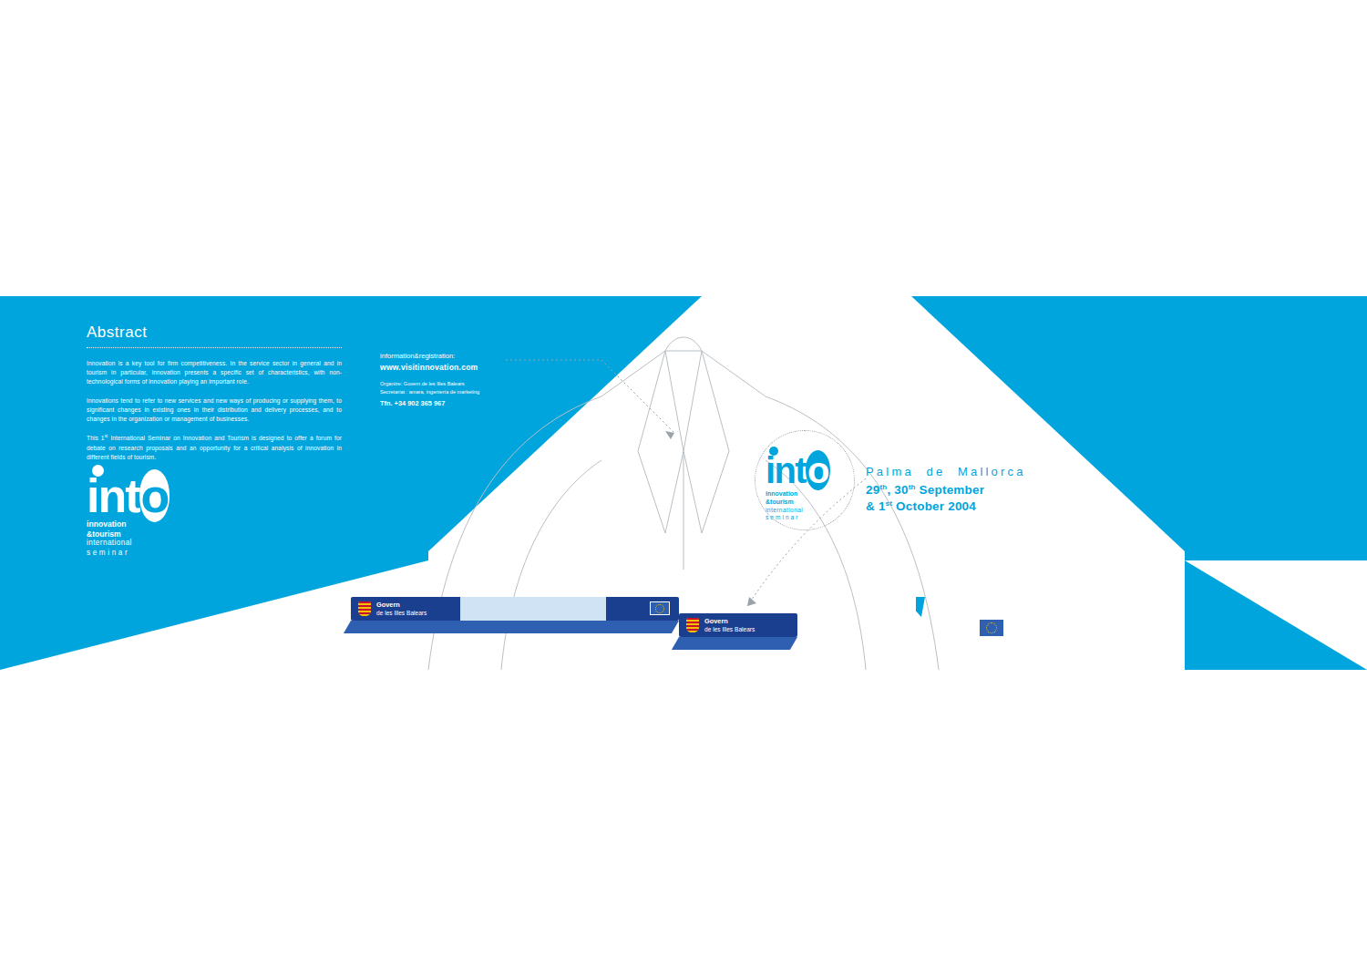Abstract
Innovation is a key tool for firm competitiveness. In the service sector in general and in tourism in particular, innovation presents a specific set of characteristics, with non-technological forms of innovation playing an important role.
Innovations tend to refer to new services and new ways of producing or supplying them, to significant changes in existing ones in their distribution and delivery processes, and to changes in the organization or management of businesses.
This 1st International Seminar on Innovation and Tourism is designed to offer a forum for debate on research proposals and an opportunity for a critical analysis of innovation in different fields of tourism.
information&registration:
www.visitinnovation.com
Organize: Govern de les Illes Balears
Secretariat : amara, ingeniería de marketing
Tfn. +34 902 365 967
into
innovation
&tourism
international
seminar
into
innovation
&tourism
international
seminar
Palma de Mallorca
29th, 30th September
& 1st October 2004
Governde les Illes Balears
Governde les Illes Balears